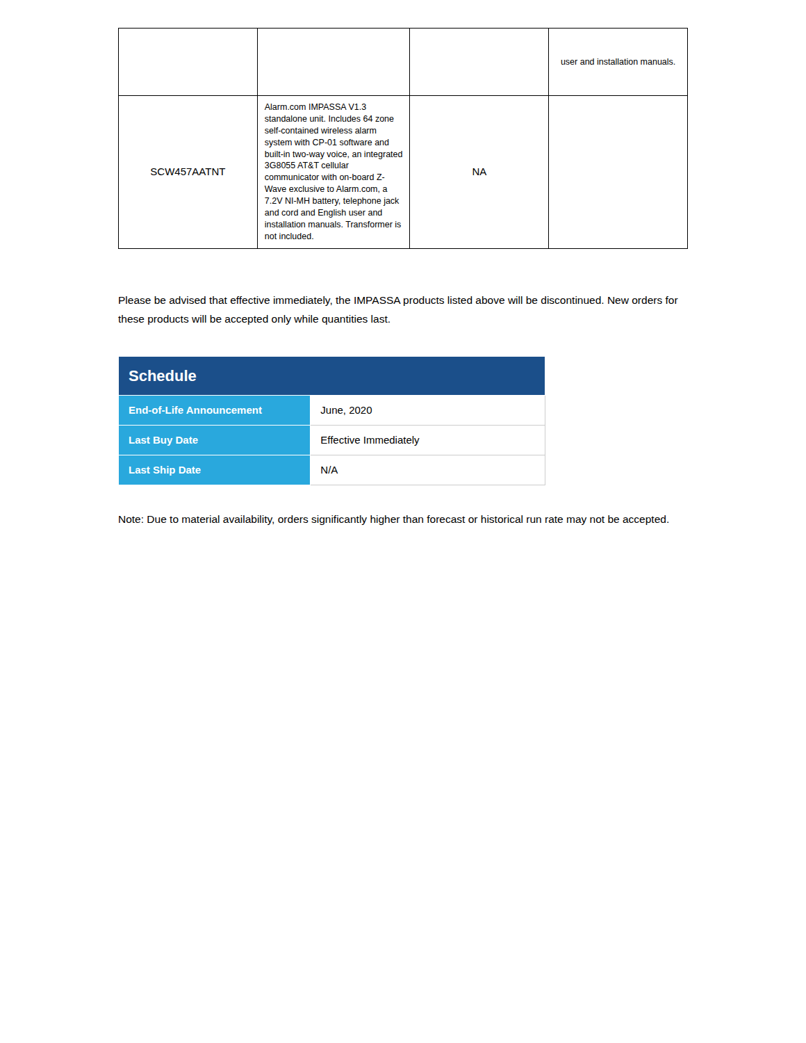| | | | user and installation manuals. |
| SCW457AATNT | Alarm.com IMPASSA V1.3 standalone unit. Includes 64 zone self-contained wireless alarm system with CP-01 software and built-in two-way voice, an integrated 3G8055 AT&T cellular communicator with on-board Z-Wave exclusive to Alarm.com, a 7.2V NI-MH battery, telephone jack and cord and English user and installation manuals. Transformer is not included. | NA | |
Please be advised that effective immediately, the IMPASSA products listed above will be discontinued. New orders for these products will be accepted only while quantities last.
| Schedule |
| --- |
| End-of-Life Announcement | June, 2020 |
| Last Buy Date | Effective Immediately |
| Last Ship Date | N/A |
Note: Due to material availability, orders significantly higher than forecast or historical run rate may not be accepted.